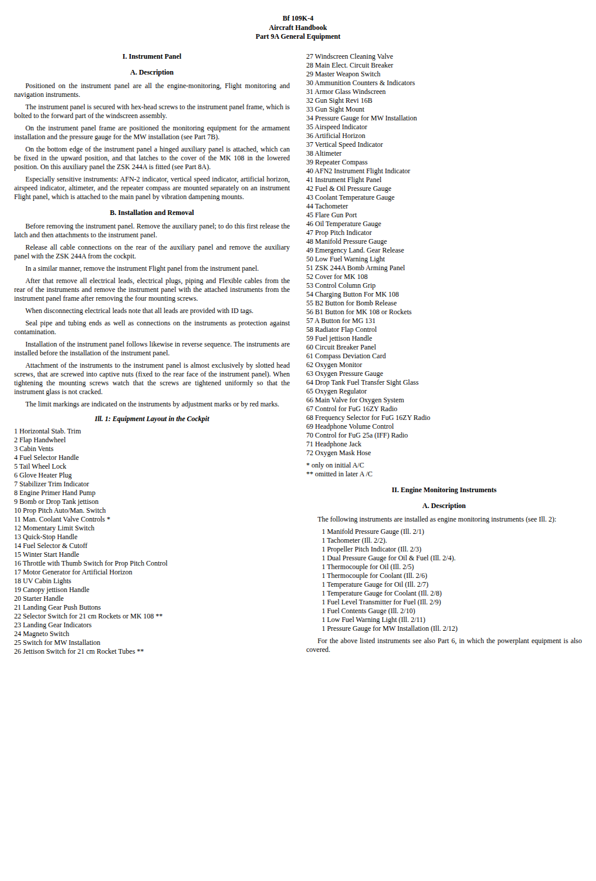Bf 109K-4
Aircraft Handbook
Part 9A General Equipment
I. Instrument Panel
A. Description
Positioned on the instrument panel are all the engine-monitoring, Flight monitoring and navigation instruments.
The instrument panel is secured with hex-head screws to the instrument panel frame, which is bolted to the forward part of the windscreen assembly.
On the instrument panel frame are positioned the monitoring equipment for the armament installation and the pressure gauge for the MW installation (see Part 7B).
On the bottom edge of the instrument panel a hinged auxiliary panel is attached, which can be fixed in the upward position, and that latches to the cover of the MK 108 in the lowered position. On this auxiliary panel the ZSK 244A is fitted (see Part 8A).
Especially sensitive instruments: AFN-2 indicator, vertical speed indicator, artificial horizon, airspeed indicator, altimeter, and the repeater compass are mounted separately on an instrument Flight panel, which is attached to the main panel by vibration dampening mounts.
B. Installation and Removal
Before removing the instrument panel. Remove the auxiliary panel; to do this first release the latch and then attachments to the instrument panel.
Release all cable connections on the rear of the auxiliary panel and remove the auxiliary panel with the ZSK 244A from the cockpit.
In a similar manner, remove the instrument Flight panel from the instrument panel.
After that remove all electrical leads, electrical plugs, piping and Flexible cables from the rear of the instruments and remove the instrument panel with the attached instruments from the instrument panel frame after removing the four mounting screws.
When disconnecting electrical leads note that all leads are provided with ID tags.
Seal pipe and tubing ends as well as connections on the instruments as protection against contamination.
Installation of the instrument panel follows likewise in reverse sequence. The instruments are installed before the installation of the instrument panel.
Attachment of the instruments to the instrument panel is almost exclusively by slotted head screws, that are screwed into captive nuts (fixed to the rear face of the instrument panel). When tightening the mounting screws watch that the screws are tightened uniformly so that the instrument glass is not cracked.
The limit markings are indicated on the instruments by adjustment marks or by red marks.
Ill. 1: Equipment Layout in the Cockpit
1 Horizontal Stab. Trim
2 Flap Handwheel
3 Cabin Vents
4 Fuel Selector Handle
5 Tail Wheel Lock
6 Glove Heater Plug
7 Stabilizer Trim Indicator
8 Engine Primer Hand Pump
9 Bomb or Drop Tank jettison
10 Prop Pitch Auto/Man. Switch
11 Man. Coolant Valve Controls *
12 Momentary Limit Switch
13 Quick-Stop Handle
14 Fuel Selector & Cutoff
15 Winter Start Handle
16 Throttle with Thumb Switch for Prop Pitch Control
17 Motor Generator for Artificial Horizon
18 UV Cabin Lights
19 Canopy jettison Handle
20 Starter Handle
21 Landing Gear Push Buttons
22 Selector Switch for 21 cm Rockets or MK 108 **
23 Landing Gear Indicators
24 Magneto Switch
25 Switch for MW Installation
26 Jettison Switch for 21 cm Rocket Tubes **
27 Windscreen Cleaning Valve
28 Main Elect. Circuit Breaker
29 Master Weapon Switch
30 Ammunition Counters & Indicators
31 Armor Glass Windscreen
32 Gun Sight Revi 16B
33 Gun Sight Mount
34 Pressure Gauge for MW Installation
35 Airspeed Indicator
36 Artificial Horizon
37 Vertical Speed Indicator
38 Altimeter
39 Repeater Compass
40 AFN2 Instrument Flight Indicator
41 Instrument Flight Panel
42 Fuel & Oil Pressure Gauge
43 Coolant Temperature Gauge
44 Tachometer
45 Flare Gun Port
46 Oil Temperature Gauge
47 Prop Pitch Indicator
48 Manifold Pressure Gauge
49 Emergency Land. Gear Release
50 Low Fuel Warning Light
51 ZSK 244A Bomb Arming Panel
52 Cover for MK 108
53 Control Column Grip
54 Charging Button For MK 108
55 B2 Button for Bomb Release
56 B1 Button for MK 108 or Rockets
57 A Button for MG 131
58 Radiator Flap Control
59 Fuel jettison Handle
60 Circuit Breaker Panel
61 Compass Deviation Card
62 Oxygen Monitor
63 Oxygen Pressure Gauge
64 Drop Tank Fuel Transfer Sight Glass
65 Oxygen Regulator
66 Main Valve for Oxygen System
67 Control for FuG 16ZY Radio
68 Frequency Selector for FuG 16ZY Radio
69 Headphone Volume Control
70 Control for FuG 25a (IFF) Radio
71 Headphone Jack
72 Oxygen Mask Hose
* only on initial A/C
** omitted in later A /C
II. Engine Monitoring Instruments
A. Description
The following instruments are installed as engine monitoring instruments (see Ill. 2):
1 Manifold Pressure Gauge (Ill. 2/1)
1 Tachometer (Ill. 2/2).
1 Propeller Pitch Indicator (Ill. 2/3)
1 Dual Pressure Gauge for Oil & Fuel (Ill. 2/4).
1 Thermocouple for Oil (Ill. 2/5)
1 Thermocouple for Coolant (Ill. 2/6)
1 Temperature Gauge for Oil (Ill. 2/7)
1 Temperature Gauge for Coolant (Ill. 2/8)
1 Fuel Level Transmitter for Fuel (Ill. 2/9)
1 Fuel Contents Gauge (Ill. 2/10)
1 Low Fuel Warning Light (Ill. 2/11)
1 Pressure Gauge for MW Installation (Ill. 2/12)
For the above listed instruments see also Part 6, in which the powerplant equipment is also covered.